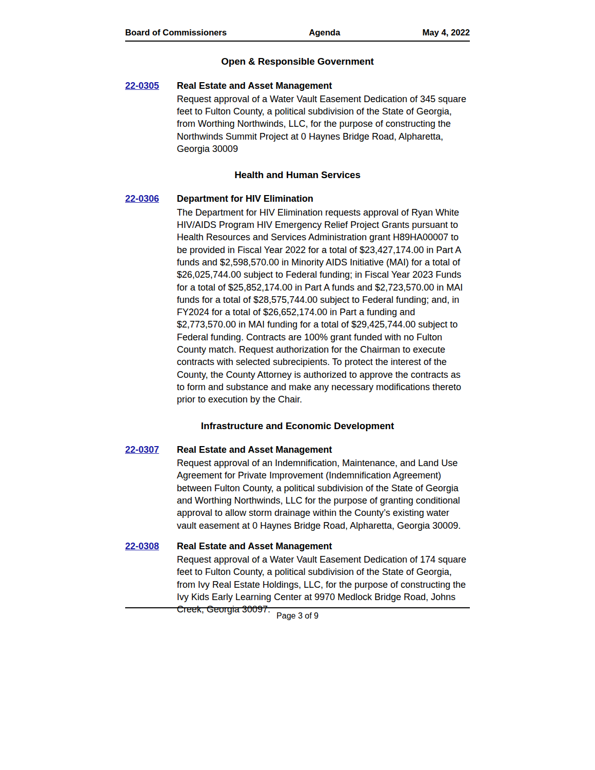Board of Commissioners
Agenda
May 4, 2022
Open & Responsible Government
22-0305
Real Estate and Asset Management
Request approval of a Water Vault Easement Dedication of 345 square feet to Fulton County, a political subdivision of the State of Georgia, from Worthing Northwinds, LLC, for the purpose of constructing the Northwinds Summit Project at 0 Haynes Bridge Road, Alpharetta, Georgia 30009
Health and Human Services
22-0306
Department for HIV Elimination
The Department for HIV Elimination requests approval of Ryan White HIV/AIDS Program HIV Emergency Relief Project Grants pursuant to Health Resources and Services Administration grant H89HA00007 to be provided in Fiscal Year 2022 for a total of $23,427,174.00 in Part A funds and $2,598,570.00 in Minority AIDS Initiative (MAI) for a total of $26,025,744.00 subject to Federal funding; in Fiscal Year 2023 Funds for a total of $25,852,174.00 in Part A funds and $2,723,570.00 in MAI funds for a total of $28,575,744.00 subject to Federal funding; and, in FY2024 for a total of $26,652,174.00 in Part a funding and $2,773,570.00 in MAI funding for a total of $29,425,744.00 subject to Federal funding. Contracts are 100% grant funded with no Fulton County match. Request authorization for the Chairman to execute contracts with selected subrecipients. To protect the interest of the County, the County Attorney is authorized to approve the contracts as to form and substance and make any necessary modifications thereto prior to execution by the Chair.
Infrastructure and Economic Development
22-0307
Real Estate and Asset Management
Request approval of an Indemnification, Maintenance, and Land Use Agreement for Private Improvement (Indemnification Agreement) between Fulton County, a political subdivision of the State of Georgia and Worthing Northwinds, LLC for the purpose of granting conditional approval to allow storm drainage within the County’s existing water vault easement at 0 Haynes Bridge Road, Alpharetta, Georgia 30009.
22-0308
Real Estate and Asset Management
Request approval of a Water Vault Easement Dedication of 174 square feet to Fulton County, a political subdivision of the State of Georgia, from Ivy Real Estate Holdings, LLC, for the purpose of constructing the Ivy Kids Early Learning Center at 9970 Medlock Bridge Road, Johns Creek, Georgia 30097.
Page 3 of 9